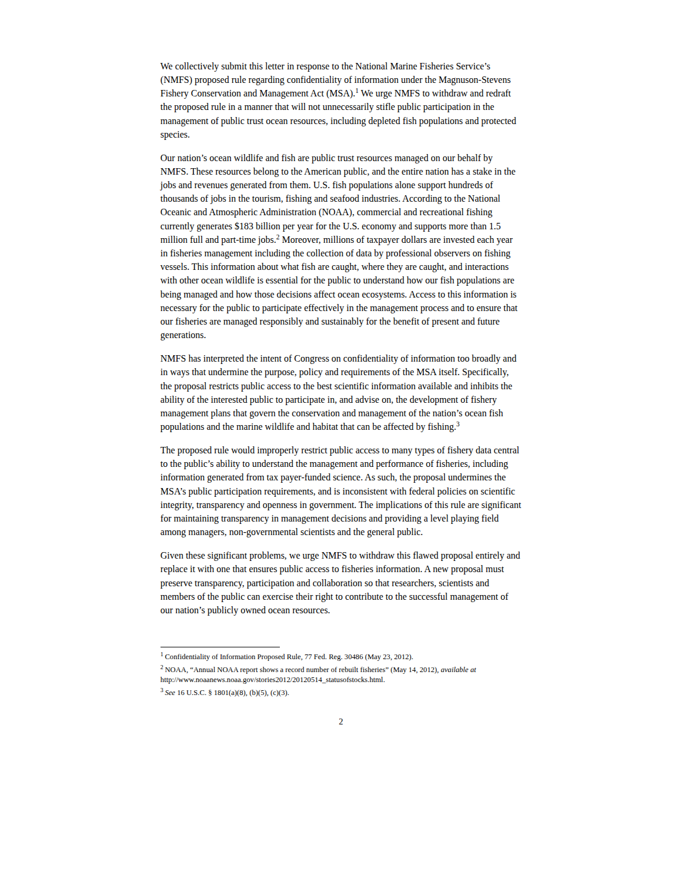We collectively submit this letter in response to the National Marine Fisheries Service’s (NMFS) proposed rule regarding confidentiality of information under the Magnuson-Stevens Fishery Conservation and Management Act (MSA).1 We urge NMFS to withdraw and redraft the proposed rule in a manner that will not unnecessarily stifle public participation in the management of public trust ocean resources, including depleted fish populations and protected species.
Our nation’s ocean wildlife and fish are public trust resources managed on our behalf by NMFS. These resources belong to the American public, and the entire nation has a stake in the jobs and revenues generated from them. U.S. fish populations alone support hundreds of thousands of jobs in the tourism, fishing and seafood industries. According to the National Oceanic and Atmospheric Administration (NOAA), commercial and recreational fishing currently generates $183 billion per year for the U.S. economy and supports more than 1.5 million full and part-time jobs.2 Moreover, millions of taxpayer dollars are invested each year in fisheries management including the collection of data by professional observers on fishing vessels. This information about what fish are caught, where they are caught, and interactions with other ocean wildlife is essential for the public to understand how our fish populations are being managed and how those decisions affect ocean ecosystems. Access to this information is necessary for the public to participate effectively in the management process and to ensure that our fisheries are managed responsibly and sustainably for the benefit of present and future generations.
NMFS has interpreted the intent of Congress on confidentiality of information too broadly and in ways that undermine the purpose, policy and requirements of the MSA itself. Specifically, the proposal restricts public access to the best scientific information available and inhibits the ability of the interested public to participate in, and advise on, the development of fishery management plans that govern the conservation and management of the nation’s ocean fish populations and the marine wildlife and habitat that can be affected by fishing.3
The proposed rule would improperly restrict public access to many types of fishery data central to the public’s ability to understand the management and performance of fisheries, including information generated from tax payer-funded science. As such, the proposal undermines the MSA’s public participation requirements, and is inconsistent with federal policies on scientific integrity, transparency and openness in government. The implications of this rule are significant for maintaining transparency in management decisions and providing a level playing field among managers, non-governmental scientists and the general public.
Given these significant problems, we urge NMFS to withdraw this flawed proposal entirely and replace it with one that ensures public access to fisheries information. A new proposal must preserve transparency, participation and collaboration so that researchers, scientists and members of the public can exercise their right to contribute to the successful management of our nation’s publicly owned ocean resources.
1 Confidentiality of Information Proposed Rule, 77 Fed. Reg. 30486 (May 23, 2012).
2 NOAA, “Annual NOAA report shows a record number of rebuilt fisheries” (May 14, 2012), available at http://www.noaanews.noaa.gov/stories2012/20120514_statusofstocks.html.
3 See 16 U.S.C. § 1801(a)(8), (b)(5), (c)(3).
2